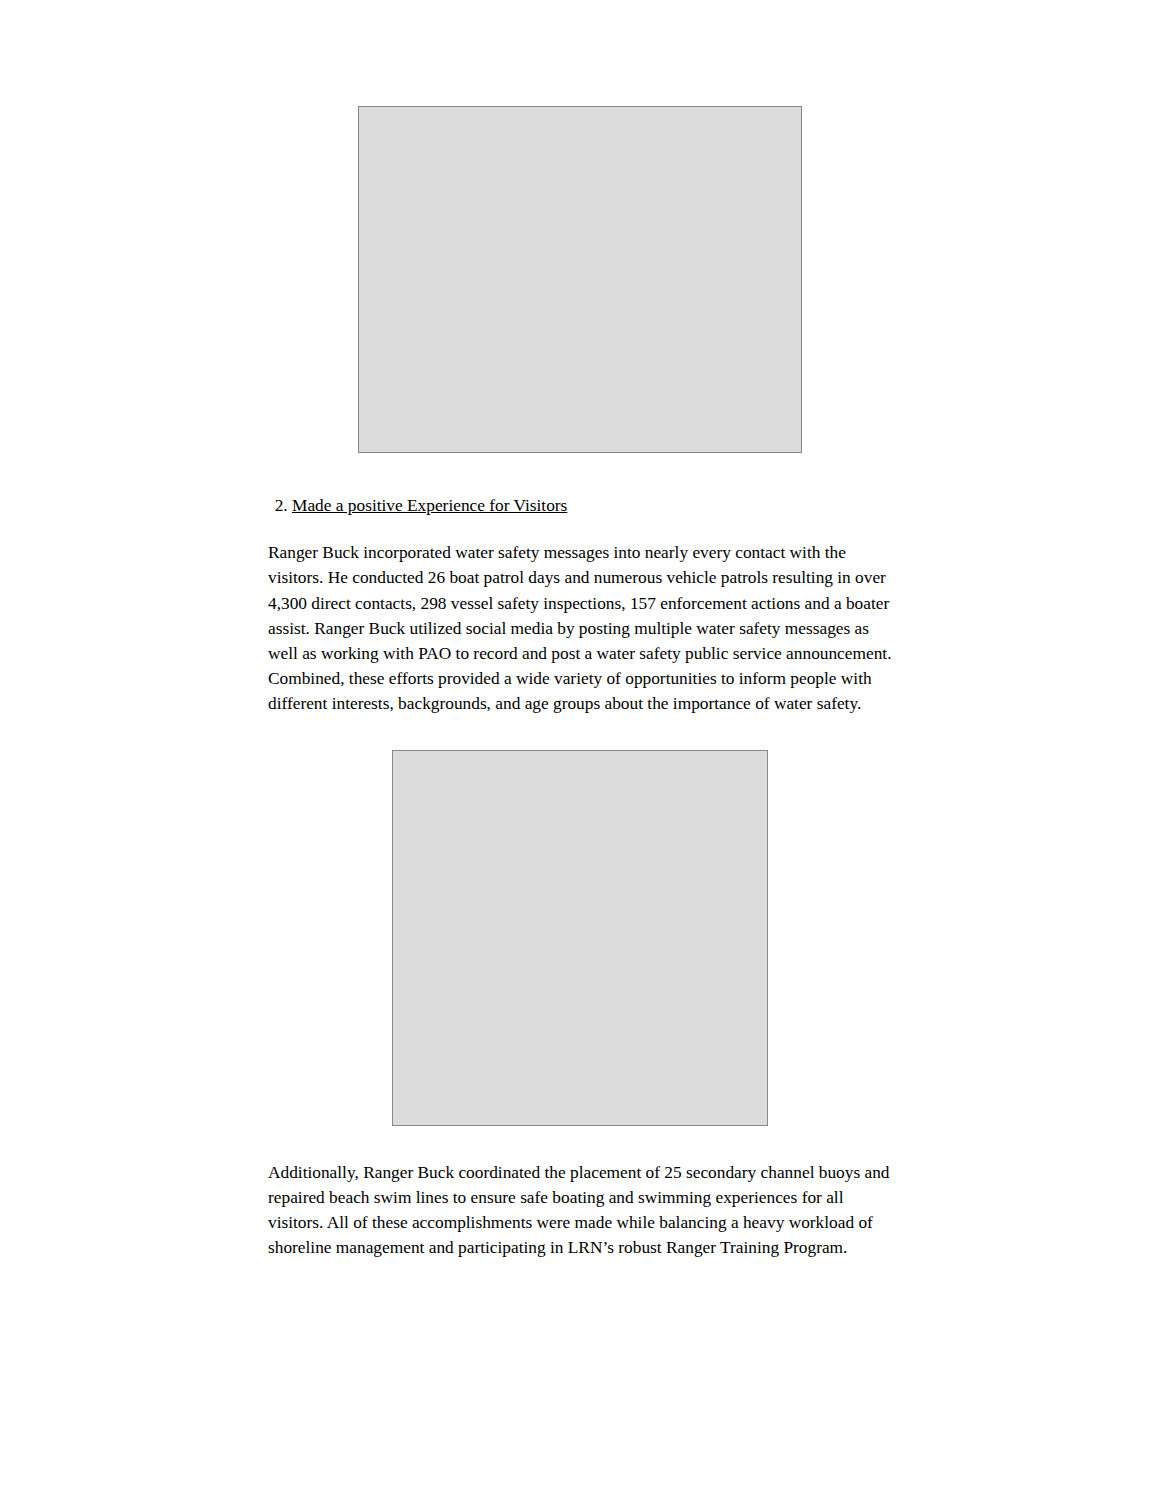Made a positive Experience for Visitors
Ranger Buck incorporated water safety messages into nearly every contact with the visitors. He conducted 26 boat patrol days and numerous vehicle patrols resulting in over 4,300 direct contacts, 298 vessel safety inspections, 157 enforcement actions and a boater assist. Ranger Buck utilized social media by posting multiple water safety messages as well as working with PAO to record and post a water safety public service announcement. Combined, these efforts provided a wide variety of opportunities to inform people with different interests, backgrounds, and age groups about the importance of water safety.
Additionally, Ranger Buck coordinated the placement of 25 secondary channel buoys and repaired beach swim lines to ensure safe boating and swimming experiences for all visitors. All of these accomplishments were made while balancing a heavy workload of shoreline management and participating in LRN’s robust Ranger Training Program.